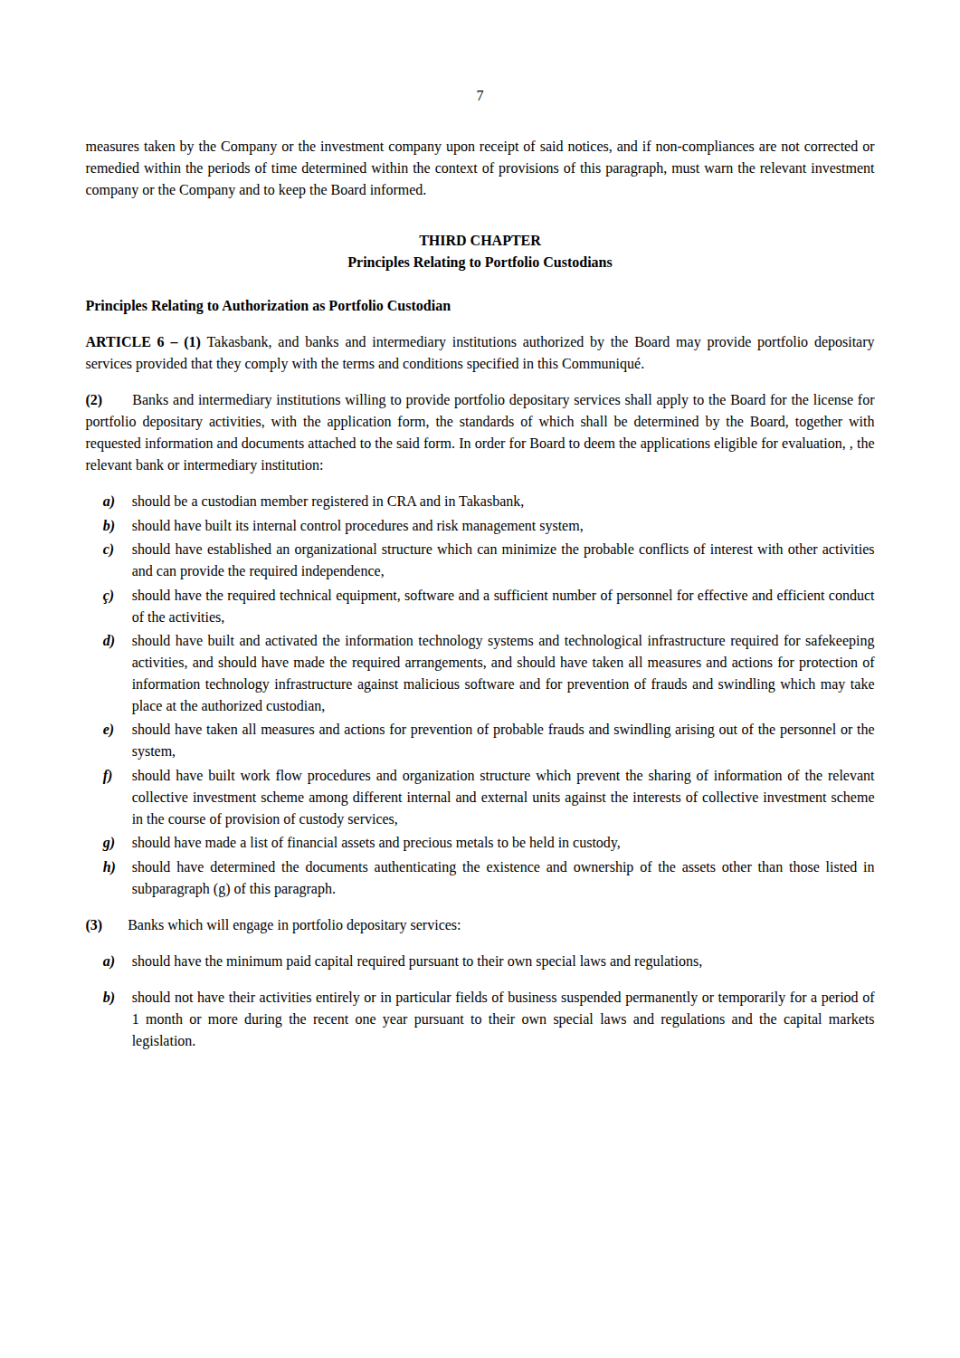7
measures taken by the Company or the investment company upon receipt of said notices, and if non-compliances are not corrected or remedied within the periods of time determined within the context of provisions of this paragraph, must warn the relevant investment company or the Company and to keep the Board informed.
THIRD CHAPTER
Principles Relating to Portfolio Custodians
Principles Relating to Authorization as Portfolio Custodian
ARTICLE 6 – (1) Takasbank, and banks and intermediary institutions authorized by the Board may provide portfolio depositary services provided that they comply with the terms and conditions specified in this Communiqué.
(2) Banks and intermediary institutions willing to provide portfolio depositary services shall apply to the Board for the license for portfolio depositary activities, with the application form, the standards of which shall be determined by the Board, together with requested information and documents attached to the said form. In order for Board to deem the applications eligible for evaluation, , the relevant bank or intermediary institution:
a) should be a custodian member registered in CRA and in Takasbank,
b) should have built its internal control procedures and risk management system,
c) should have established an organizational structure which can minimize the probable conflicts of interest with other activities and can provide the required independence,
ç) should have the required technical equipment, software and a sufficient number of personnel for effective and efficient conduct of the activities,
d) should have built and activated the information technology systems and technological infrastructure required for safekeeping activities, and should have made the required arrangements, and should have taken all measures and actions for protection of information technology infrastructure against malicious software and for prevention of frauds and swindling which may take place at the authorized custodian,
e) should have taken all measures and actions for prevention of probable frauds and swindling arising out of the personnel or the system,
f) should have built work flow procedures and organization structure which prevent the sharing of information of the relevant collective investment scheme among different internal and external units against the interests of collective investment scheme in the course of provision of custody services,
g) should have made a list of financial assets and precious metals to be held in custody,
h) should have determined the documents authenticating the existence and ownership of the assets other than those listed in subparagraph (g) of this paragraph.
(3) Banks which will engage in portfolio depositary services:
a) should have the minimum paid capital required pursuant to their own special laws and regulations,
b) should not have their activities entirely or in particular fields of business suspended permanently or temporarily for a period of 1 month or more during the recent one year pursuant to their own special laws and regulations and the capital markets legislation.